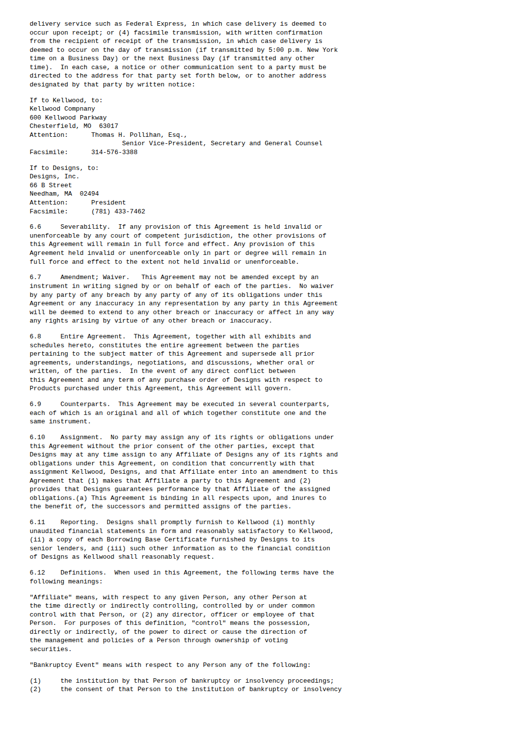delivery service such as Federal Express, in which case delivery is deemed to
occur upon receipt; or (4) facsimile transmission, with written confirmation
from the recipient of receipt of the transmission, in which case delivery is
deemed to occur on the day of transmission (if transmitted by 5:00 p.m. New York
time on a Business Day) or the next Business Day (if transmitted any other
time).  In each case, a notice or other communication sent to a party must be
directed to the address for that party set forth below, or to another address
designated by that party by written notice:
If to Kellwood, to:
Kellwood Compnany
600 Kellwood Parkway
Chesterfield, MO  63017
Attention:      Thomas H. Pollihan, Esq.,
                        Senior Vice-President, Secretary and General Counsel
Facsimile:      314-576-3388
If to Designs, to:
Designs, Inc.
66 B Street
Needham, MA  02494
Attention:      President
Facsimile:      (781) 433-7462
6.6     Severability.  If any provision of this Agreement is held invalid or
unenforceable by any court of competent jurisdiction, the other provisions of
this Agreement will remain in full force and effect. Any provision of this
Agreement held invalid or unenforceable only in part or degree will remain in
full force and effect to the extent not held invalid or unenforceable.
6.7     Amendment; Waiver.   This Agreement may not be amended except by an
instrument in writing signed by or on behalf of each of the parties.  No waiver
by any party of any breach by any party of any of its obligations under this
Agreement or any inaccuracy in any representation by any party in this Agreement
will be deemed to extend to any other breach or inaccuracy or affect in any way
any rights arising by virtue of any other breach or inaccuracy.
6.8     Entire Agreement.  This Agreement, together with all exhibits and
schedules hereto, constitutes the entire agreement between the parties
pertaining to the subject matter of this Agreement and supersede all prior
agreements, understandings, negotiations, and discussions, whether oral or
written, of the parties.  In the event of any direct conflict between
this Agreement and any term of any purchase order of Designs with respect to
Products purchased under this Agreement, this Agreement will govern.
6.9     Counterparts.  This Agreement may be executed in several counterparts,
each of which is an original and all of which together constitute one and the
same instrument.
6.10    Assignment.  No party may assign any of its rights or obligations under
this Agreement without the prior consent of the other parties, except that
Designs may at any time assign to any Affiliate of Designs any of its rights and
obligations under this Agreement, on condition that concurrently with that
assignment Kellwood, Designs, and that Affiliate enter into an amendment to this
Agreement that (1) makes that Affiliate a party to this Agreement and (2)
provides that Designs guarantees performance by that Affiliate of the assigned
obligations.(a) This Agreement is binding in all respects upon, and inures to
the benefit of, the successors and permitted assigns of the parties.
6.11    Reporting.  Designs shall promptly furnish to Kellwood (i) monthly
unaudited financial statements in form and reasonably satisfactory to Kellwood,
(ii) a copy of each Borrowing Base Certificate furnished by Designs to its
senior lenders, and (iii) such other information as to the financial condition
of Designs as Kellwood shall reasonably request.
6.12    Definitions.  When used in this Agreement, the following terms have the
following meanings:
"Affiliate" means, with respect to any given Person, any other Person at
the time directly or indirectly controlling, controlled by or under common
control with that Person, or (2) any director, officer or employee of that
Person.  For purposes of this definition, "control" means the possession,
directly or indirectly, of the power to direct or cause the direction of
the management and policies of a Person through ownership of voting
securities.
"Bankruptcy Event" means with respect to any Person any of the following:
(1)     the institution by that Person of bankruptcy or insolvency proceedings;
(2)     the consent of that Person to the institution of bankruptcy or insolvency